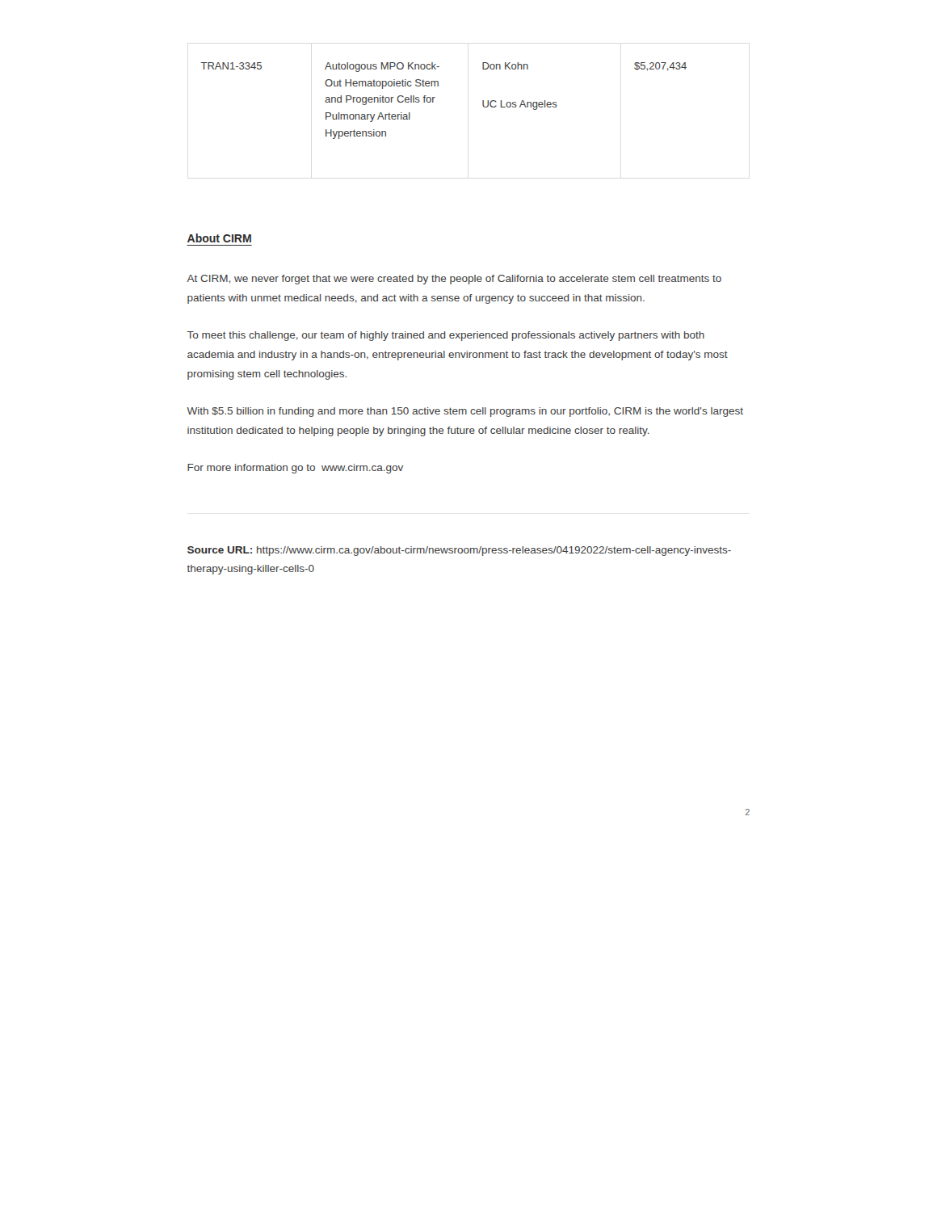| TRAN1-3345 | Autologous MPO Knock-Out Hematopoietic Stem and Progenitor Cells for Pulmonary Arterial Hypertension | Don Kohn UC Los Angeles | $5,207,434 |
About CIRM
At CIRM, we never forget that we were created by the people of California to accelerate stem cell treatments to patients with unmet medical needs, and act with a sense of urgency to succeed in that mission.
To meet this challenge, our team of highly trained and experienced professionals actively partners with both academia and industry in a hands-on, entrepreneurial environment to fast track the development of today's most promising stem cell technologies.
With $5.5 billion in funding and more than 150 active stem cell programs in our portfolio, CIRM is the world's largest institution dedicated to helping people by bringing the future of cellular medicine closer to reality.
For more information go to www.cirm.ca.gov
Source URL: https://www.cirm.ca.gov/about-cirm/newsroom/press-releases/04192022/stem-cell-agency-invests-therapy-using-killer-cells-0
2